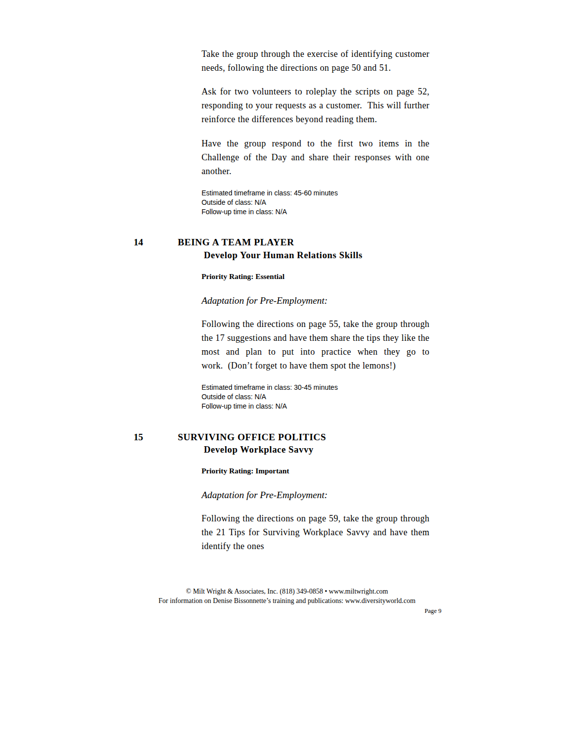Take the group through the exercise of identifying customer needs, following the directions on page 50 and 51.
Ask for two volunteers to roleplay the scripts on page 52, responding to your requests as a customer. This will further reinforce the differences beyond reading them.
Have the group respond to the first two items in the Challenge of the Day and share their responses with one another.
Estimated timeframe in class: 45-60 minutes
Outside of class: N/A
Follow-up time in class: N/A
14
BEING A TEAM PLAYER Develop Your Human Relations Skills
Priority Rating: Essential
Adaptation for Pre-Employment:
Following the directions on page 55, take the group through the 17 suggestions and have them share the tips they like the most and plan to put into practice when they go to work. (Don’t forget to have them spot the lemons!)
Estimated timeframe in class: 30-45 minutes
Outside of class: N/A
Follow-up time in class: N/A
15
SURVIVING OFFICE POLITICS Develop Workplace Savvy
Priority Rating: Important
Adaptation for Pre-Employment:
Following the directions on page 59, take the group through the 21 Tips for Surviving Workplace Savvy and have them identify the ones
© Milt Wright & Associates, Inc. (818) 349-0858 • www.miltwright.com
For information on Denise Bissonnette’s training and publications: www.diversityworld.com
Page 9